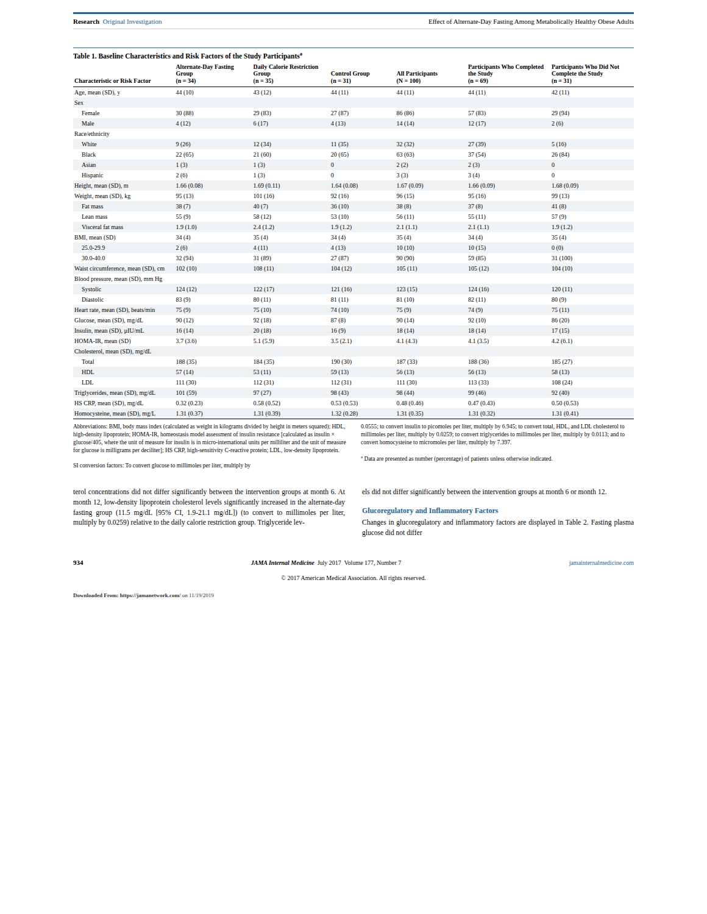Research Original Investigation
Effect of Alternate-Day Fasting Among Metabolically Healthy Obese Adults
Table 1. Baseline Characteristics and Risk Factors of the Study Participantsa
| Characteristic or Risk Factor | Alternate-Day Fasting Group (n = 34) | Daily Calorie Restriction Group (n = 35) | Control Group (n = 31) | All Participants (N = 100) | Participants Who Completed the Study (n = 69) | Participants Who Did Not Complete the Study (n = 31) |
| --- | --- | --- | --- | --- | --- | --- |
| Age, mean (SD), y | 44 (10) | 43 (12) | 44 (11) | 44 (11) | 44 (11) | 42 (11) |
| Sex | | | | | | |
| Female | 30 (88) | 29 (83) | 27 (87) | 86 (86) | 57 (83) | 29 (94) |
| Male | 4 (12) | 6 (17) | 4 (13) | 14 (14) | 12 (17) | 2 (6) |
| Race/ethnicity | | | | | | |
| White | 9 (26) | 12 (34) | 11 (35) | 32 (32) | 27 (39) | 5 (16) |
| Black | 22 (65) | 21 (60) | 20 (65) | 63 (63) | 37 (54) | 26 (84) |
| Asian | 1 (3) | 1 (3) | 0 | 2 (2) | 2 (3) | 0 |
| Hispanic | 2 (6) | 1 (3) | 0 | 3 (3) | 3 (4) | 0 |
| Height, mean (SD), m | 1.66 (0.08) | 1.69 (0.11) | 1.64 (0.08) | 1.67 (0.09) | 1.66 (0.09) | 1.68 (0.09) |
| Weight, mean (SD), kg | 95 (13) | 101 (16) | 92 (16) | 96 (15) | 95 (16) | 99 (13) |
| Fat mass | 38 (7) | 40 (7) | 36 (10) | 38 (8) | 37 (8) | 41 (8) |
| Lean mass | 55 (9) | 58 (12) | 53 (10) | 56 (11) | 55 (11) | 57 (9) |
| Visceral fat mass | 1.9 (1.0) | 2.4 (1.2) | 1.9 (1.2) | 2.1 (1.1) | 2.1 (1.1) | 1.9 (1.2) |
| BMI, mean (SD) | 34 (4) | 35 (4) | 34 (4) | 35 (4) | 34 (4) | 35 (4) |
| 25.0-29.9 | 2 (6) | 4 (11) | 4 (13) | 10 (10) | 10 (15) | 0 (0) |
| 30.0-40.0 | 32 (94) | 31 (89) | 27 (87) | 90 (90) | 59 (85) | 31 (100) |
| Waist circumference, mean (SD), cm | 102 (10) | 108 (11) | 104 (12) | 105 (11) | 105 (12) | 104 (10) |
| Blood pressure, mean (SD), mm Hg | | | | | | |
| Systolic | 124 (12) | 122 (17) | 121 (16) | 123 (15) | 124 (16) | 120 (11) |
| Diastolic | 83 (9) | 80 (11) | 81 (11) | 81 (10) | 82 (11) | 80 (9) |
| Heart rate, mean (SD), beats/min | 75 (9) | 75 (10) | 74 (10) | 75 (9) | 74 (9) | 75 (11) |
| Glucose, mean (SD), mg/dL | 90 (12) | 92 (18) | 87 (8) | 90 (14) | 92 (10) | 86 (20) |
| Insulin, mean (SD), µIU/mL | 16 (14) | 20 (18) | 16 (9) | 18 (14) | 18 (14) | 17 (15) |
| HOMA-IR, mean (SD) | 3.7 (3.6) | 5.1 (5.9) | 3.5 (2.1) | 4.1 (4.3) | 4.1 (3.5) | 4.2 (6.1) |
| Cholesterol, mean (SD), mg/dL | | | | | | |
| Total | 188 (35) | 184 (35) | 190 (30) | 187 (33) | 188 (36) | 185 (27) |
| HDL | 57 (14) | 53 (11) | 59 (13) | 56 (13) | 56 (13) | 58 (13) |
| LDL | 111 (30) | 112 (31) | 112 (31) | 111 (30) | 113 (33) | 108 (24) |
| Triglycerides, mean (SD), mg/dL | 101 (59) | 97 (27) | 98 (43) | 98 (44) | 99 (46) | 92 (40) |
| HS CRP, mean (SD), mg/dL | 0.32 (0.23) | 0.58 (0.52) | 0.53 (0.53) | 0.48 (0.46) | 0.47 (0.43) | 0.50 (0.53) |
| Homocysteine, mean (SD), mg/L | 1.31 (0.37) | 1.31 (0.39) | 1.32 (0.28) | 1.31 (0.35) | 1.31 (0.32) | 1.31 (0.41) |
Abbreviations: BMI, body mass index (calculated as weight in kilograms divided by height in meters squared); HDL, high-density lipoprotein; HOMA-IR, homeostasis model assessment of insulin resistance [calculated as insulin × glucose/405, where the unit of measure for insulin is in micro-international units per milliliter and the unit of measure for glucose is milligrams per deciliter]; HS CRP, high-sensitivity C-reactive protein; LDL, low-density lipoprotein.
SI conversion factors: To convert glucose to millimoles per liter, multiply by
0.0555; to convert insulin to picomoles per liter, multiply by 6.945; to convert total, HDL, and LDL cholesterol to millimoles per liter, multiply by 0.0259; to convert triglycerides to millimoles per liter, multiply by 0.0113; and to convert homocysteine to micromoles per liter, multiply by 7.397.
a Data are presented as number (percentage) of patients unless otherwise indicated.
terol concentrations did not differ significantly between the intervention groups at month 6. At month 12, low-density lipoprotein cholesterol levels significantly increased in the alternate-day fasting group (11.5 mg/dL [95% CI, 1.9-21.1 mg/dL]) (to convert to millimoles per liter, multiply by 0.0259) relative to the daily calorie restriction group. Triglyceride lev-
els did not differ significantly between the intervention groups at month 6 or month 12.
Glucoregulatory and Inflammatory Factors
Changes in glucoregulatory and inflammatory factors are displayed in Table 2. Fasting plasma glucose did not differ
934
JAMA Internal Medicine July 2017 Volume 177, Number 7
jamainternalmedicine.com
© 2017 American Medical Association. All rights reserved.
Downloaded From: https://jamanetwork.com/ on 11/19/2019